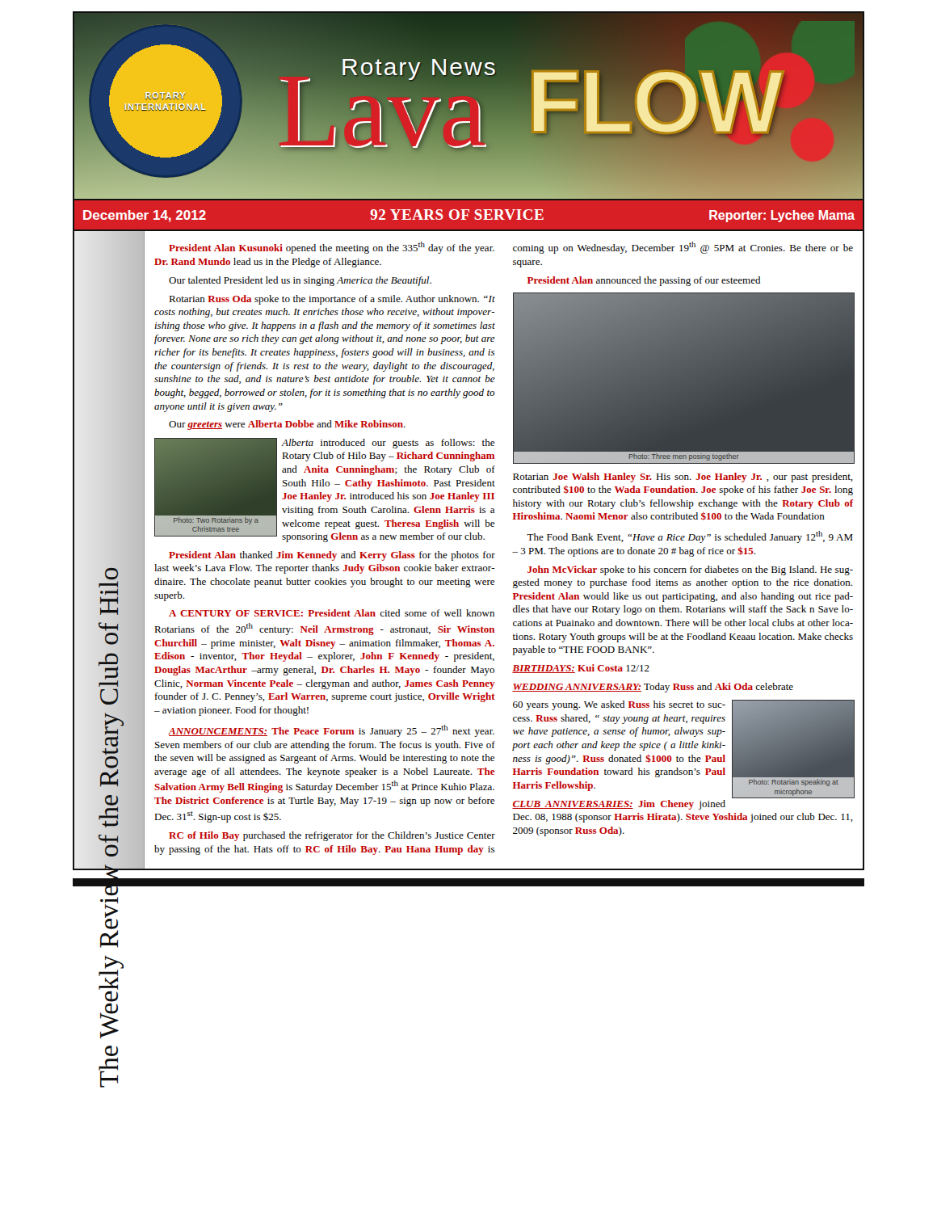ROTARY
INTERNATIONAL
Rotary News
Lava
FLOW
December 14, 2012
92 YEARS OF SERVICE
Reporter: Lychee Mama
The Weekly Review of the Rotary Club of Hilo
President Alan Kusunoki opened the meeting on the 335th day of the year. Dr. Rand Mundo lead us in the Pledge of Allegiance.
Our talented President led us in singing America the Beautiful.
Rotarian Russ Oda spoke to the importance of a smile. Author unknown. “It costs nothing, but creates much. It enriches those who receive, without impoverishing those who give. It happens in a flash and the memory of it sometimes last forever. None are so rich they can get along without it, and none so poor, but are richer for its benefits. It creates happiness, fosters good will in business, and is the countersign of friends. It is rest to the weary, daylight to the discouraged, sunshine to the sad, and is nature’s best antidote for trouble. Yet it cannot be bought, begged, borrowed or stolen, for it is something that is no earthly good to anyone until it is given away.”
Our greeters were Alberta Dobbe and Mike Robinson.
Alberta introduced our guests as follows: the Rotary Club of Hilo Bay – Richard Cunningham and Anita Cunningham; the Rotary Club of South Hilo – Cathy Hashimoto. Past President Joe Hanley Jr. introduced his son Joe Hanley III visiting from South Carolina. Glenn Harris is a welcome repeat guest. Theresa English will be sponsoring Glenn as a new member of our club.
President Alan thanked Jim Kennedy and Kerry Glass for the photos for last week’s Lava Flow. The reporter thanks Judy Gibson cookie baker extraordinaire. The chocolate peanut butter cookies you brought to our meeting were superb.
A CENTURY OF SERVICE: President Alan cited some of well known Rotarians of the 20th century: Neil Armstrong - astronaut, Sir Winston Churchill – prime minister, Walt Disney – animation filmmaker, Thomas A. Edison - inventor, Thor Heydal – explorer, John F Kennedy - president, Douglas MacArthur –army general, Dr. Charles H. Mayo - founder Mayo Clinic, Norman Vincente Peale – clergyman and author, James Cash Penney founder of J. C. Penney’s, Earl Warren, supreme court justice, Orville Wright – aviation pioneer. Food for thought!
ANNOUNCEMENTS: The Peace Forum is January 25 – 27th next year. Seven members of our club are attending the forum. The focus is youth. Five of the seven will be assigned as Sargeant of Arms. Would be interesting to note the average age of all attendees. The keynote speaker is a Nobel Laureate. The Salvation Army Bell Ringing is Saturday December 15th at Prince Kuhio Plaza. The District Conference is at Turtle Bay, May 17-19 – sign up now or before Dec. 31st. Sign-up cost is $25.
RC of Hilo Bay purchased the refrigerator for the Children’s Justice Center by passing of the hat. Hats off to RC of Hilo Bay. Pau Hana Hump day is coming up on Wednesday, December 19th @ 5PM at Cronies. Be there or be square.
President Alan announced the passing of our esteemed
Rotarian Joe Walsh Hanley Sr. His son. Joe Hanley Jr. , our past president, contributed $100 to the Wada Foundation. Joe spoke of his father Joe Sr. long history with our Rotary club’s fellowship exchange with the Rotary Club of Hiroshima. Naomi Menor also contributed $100 to the Wada Foundation
The Food Bank Event, “Have a Rice Day” is scheduled January 12th, 9 AM – 3 PM. The options are to donate 20 # bag of rice or $15.
John McVickar spoke to his concern for diabetes on the Big Island. He suggested money to purchase food items as another option to the rice donation. President Alan would like us out participating, and also handing out rice paddles that have our Rotary logo on them. Rotarians will staff the Sack n Save locations at Puainako and downtown. There will be other local clubs at other locations. Rotary Youth groups will be at the Foodland Keaau location. Make checks payable to “THE FOOD BANK”.
BIRTHDAYS: Kui Costa 12/12
WEDDING ANNIVERSARY: Today Russ and Aki Oda celebrate
60 years young. We asked Russ his secret to success. Russ shared, “ stay young at heart, requires we have patience, a sense of humor, always support each other and keep the spice ( a little kinkiness is good)”. Russ donated $1000 to the Paul Harris Foundation toward his grandson’s Paul Harris Fellowship.
CLUB ANNIVERSARIES: Jim Cheney joined Dec. 08, 1988 (sponsor Harris Hirata). Steve Yoshida joined our club Dec. 11, 2009 (sponsor Russ Oda).